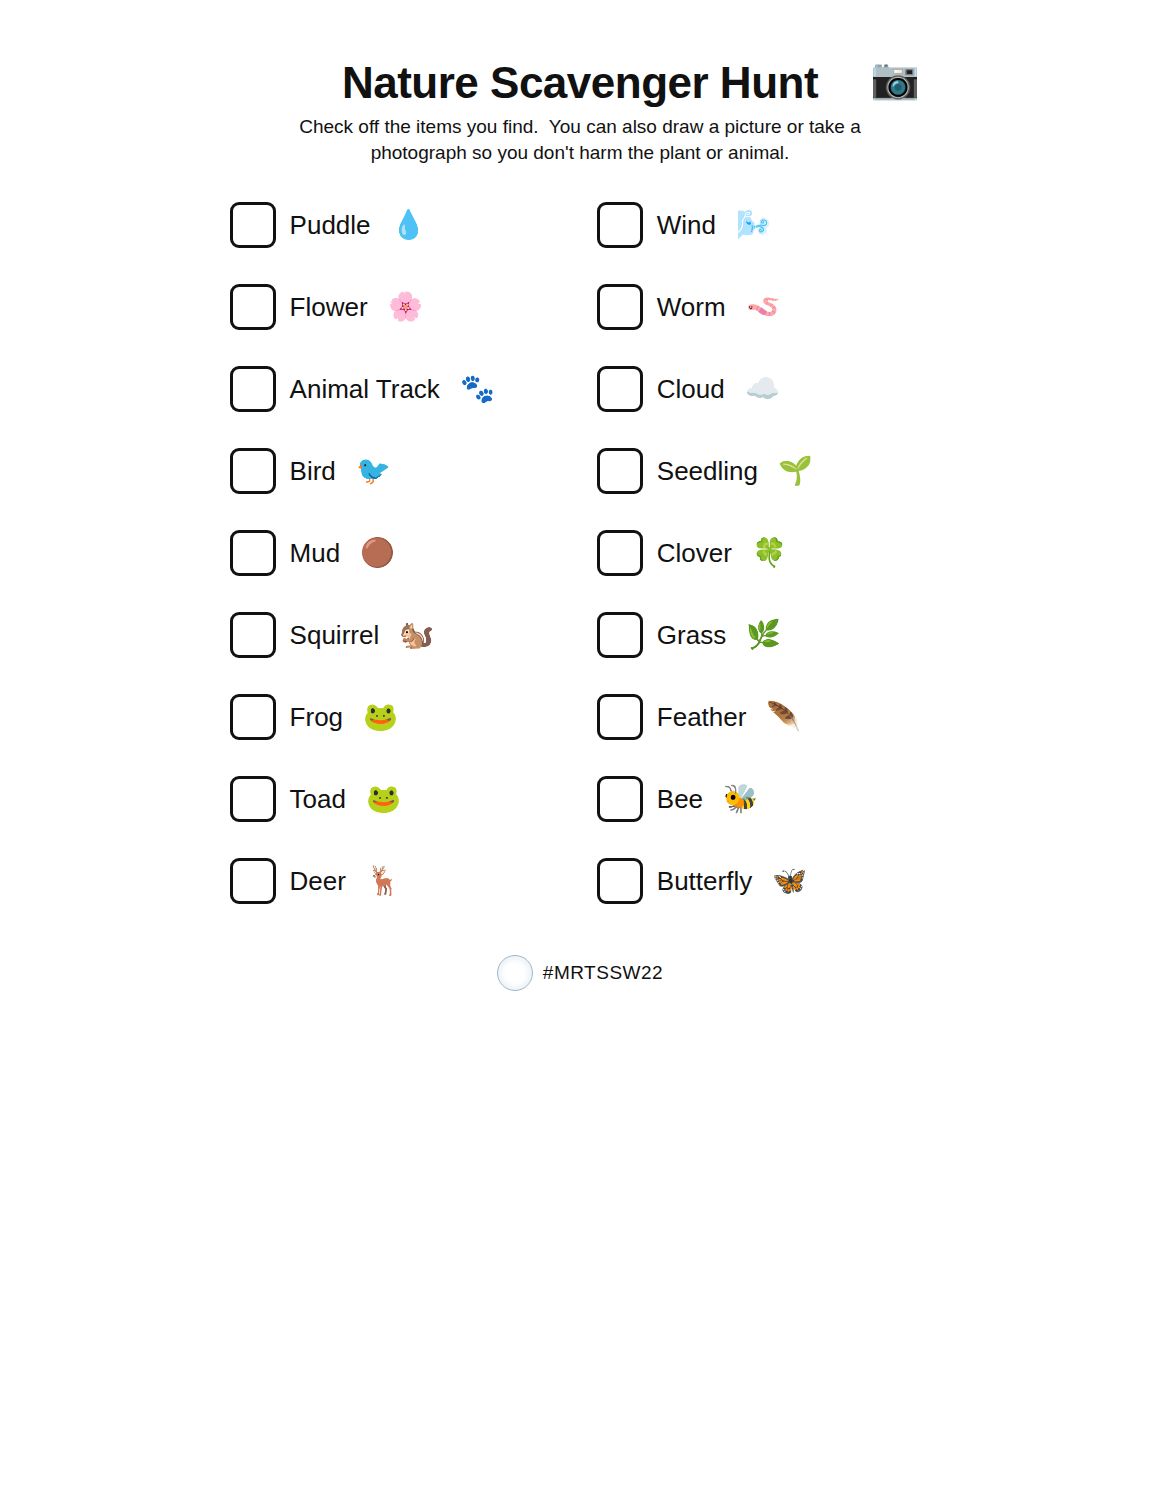📷
Nature Scavenger Hunt
Check off the items you find. You can also draw a picture or take a photograph so you don't harm the plant or animal.
Puddle 💧
Flower 🌸
Animal Track 🐾
Bird 🐦
Mud 🟤
Squirrel 🐿️
Frog 🐸
Toad 🐸
Deer 🦌
Wind 🌬️
Worm 🪱
Cloud ☁️
Seedling 🌱
Clover 🍀
Grass 🌿
Feather 🪶
Bee 🐝
Butterfly 🦋
#MRTSSW22